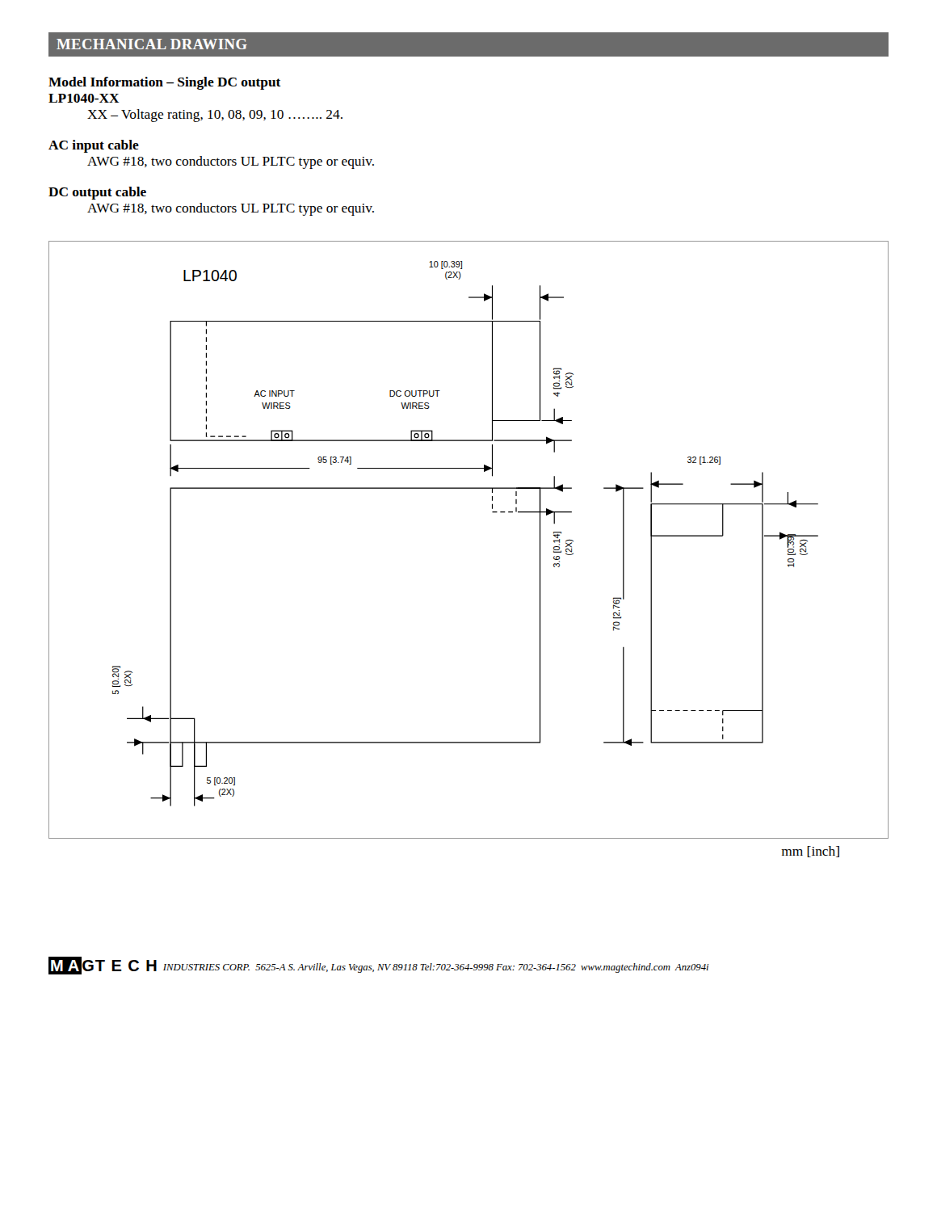MECHANICAL DRAWING
Model Information – Single DC output LP1040-XX
XX – Voltage rating, 10, 08, 09, 10 …….. 24.
AC input cable
AWG #18, two conductors UL PLTC type or equiv.
DC output cable
AWG #18, two conductors UL PLTC type or equiv.
LP1040 AC INPUT WIRES DC OUTPUT WIRES 10 [0.39] (2X) 4 [0.16] (2X) 95 [3.74] 3.6 [0.14] (2X) 5 [0.20] (2X) 5 [0.20] (2X) 70 [2.76] 32 [1.26] 10 [0.39] (2X)
mm [inch]
MAGT E C H
INDUSTRIES CORP. 5625-A S. Arville, Las Vegas, NV 89118 Tel:702-364-9998 Fax: 702-364-1562 www.magtechind.com Anz094i